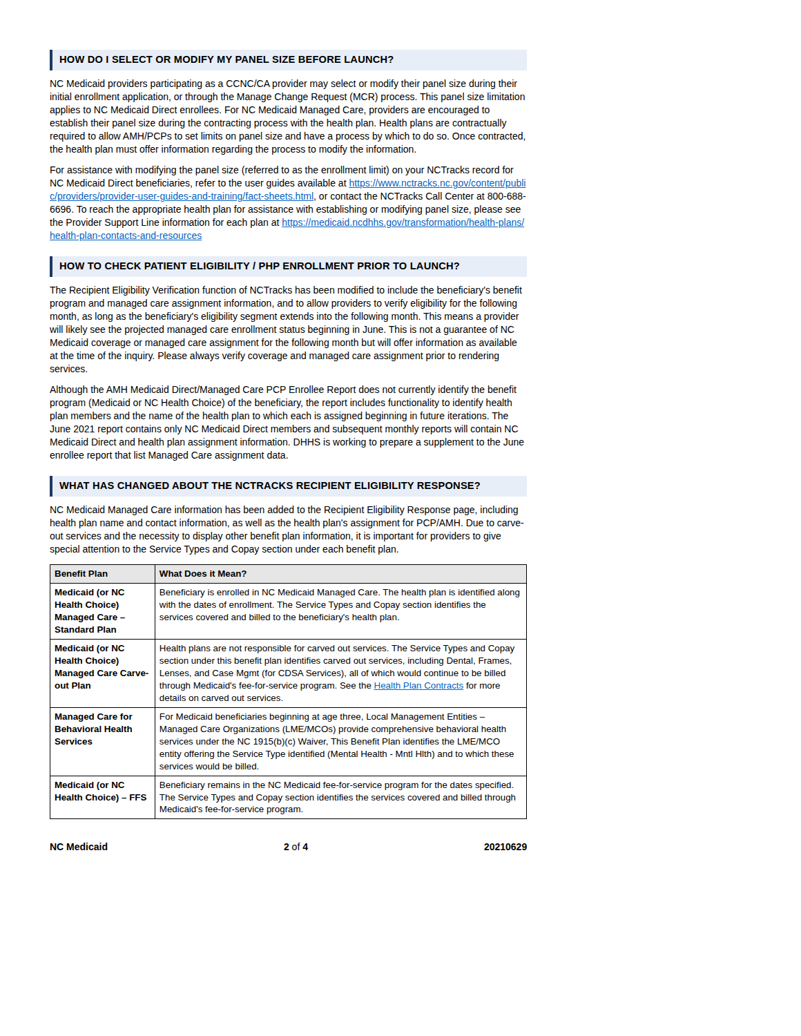How do I select or modify my panel size before launch?
NC Medicaid providers participating as a CCNC/CA provider may select or modify their panel size during their initial enrollment application, or through the Manage Change Request (MCR) process. This panel size limitation applies to NC Medicaid Direct enrollees. For NC Medicaid Managed Care, providers are encouraged to establish their panel size during the contracting process with the health plan. Health plans are contractually required to allow AMH/PCPs to set limits on panel size and have a process by which to do so. Once contracted, the health plan must offer information regarding the process to modify the information.
For assistance with modifying the panel size (referred to as the enrollment limit) on your NCTracks record for NC Medicaid Direct beneficiaries, refer to the user guides available at https://www.nctracks.nc.gov/content/public/providers/provider-user-guides-and-training/fact-sheets.html, or contact the NCTracks Call Center at 800-688-6696. To reach the appropriate health plan for assistance with establishing or modifying panel size, please see the Provider Support Line information for each plan at https://medicaid.ncdhhs.gov/transformation/health-plans/health-plan-contacts-and-resources
How to check patient eligibility / PHP enrollment prior to launch?
The Recipient Eligibility Verification function of NCTracks has been modified to include the beneficiary's benefit program and managed care assignment information, and to allow providers to verify eligibility for the following month, as long as the beneficiary's eligibility segment extends into the following month. This means a provider will likely see the projected managed care enrollment status beginning in June. This is not a guarantee of NC Medicaid coverage or managed care assignment for the following month but will offer information as available at the time of the inquiry. Please always verify coverage and managed care assignment prior to rendering services.
Although the AMH Medicaid Direct/Managed Care PCP Enrollee Report does not currently identify the benefit program (Medicaid or NC Health Choice) of the beneficiary, the report includes functionality to identify health plan members and the name of the health plan to which each is assigned beginning in future iterations. The June 2021 report contains only NC Medicaid Direct members and subsequent monthly reports will contain NC Medicaid Direct and health plan assignment information. DHHS is working to prepare a supplement to the June enrollee report that list Managed Care assignment data.
What has changed about the NCTracks recipient eligibility response?
NC Medicaid Managed Care information has been added to the Recipient Eligibility Response page, including health plan name and contact information, as well as the health plan's assignment for PCP/AMH. Due to carve-out services and the necessity to display other benefit plan information, it is important for providers to give special attention to the Service Types and Copay section under each benefit plan.
| Benefit Plan | What Does it Mean? |
| --- | --- |
| Medicaid (or NC Health Choice) Managed Care – Standard Plan | Beneficiary is enrolled in NC Medicaid Managed Care. The health plan is identified along with the dates of enrollment. The Service Types and Copay section identifies the services covered and billed to the beneficiary's health plan. |
| Medicaid (or NC Health Choice) Managed Care Carve-out Plan | Health plans are not responsible for carved out services. The Service Types and Copay section under this benefit plan identifies carved out services, including Dental, Frames, Lenses, and Case Mgmt (for CDSA Services), all of which would continue to be billed through Medicaid's fee-for-service program. See the Health Plan Contracts for more details on carved out services. |
| Managed Care for Behavioral Health Services | For Medicaid beneficiaries beginning at age three, Local Management Entities – Managed Care Organizations (LME/MCOs) provide comprehensive behavioral health services under the NC 1915(b)(c) Waiver, This Benefit Plan identifies the LME/MCO entity offering the Service Type identified (Mental Health - Mntl Hlth) and to which these services would be billed. |
| Medicaid (or NC Health Choice) – FFS | Beneficiary remains in the NC Medicaid fee-for-service program for the dates specified. The Service Types and Copay section identifies the services covered and billed through Medicaid's fee-for-service program. |
NC Medicaid
2 of 4
20210629